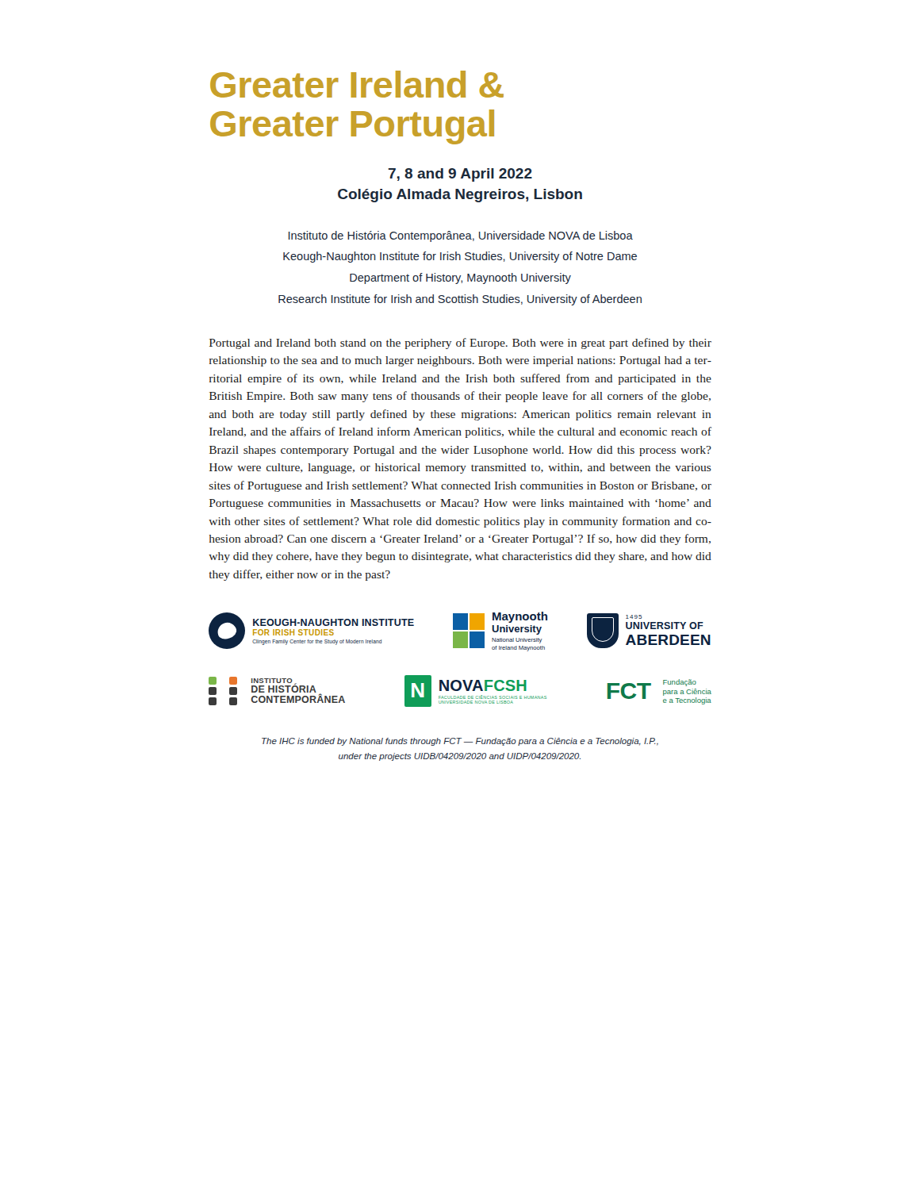Greater Ireland & Greater Portugal
7, 8 and 9 April 2022
Colégio Almada Negreiros, Lisbon
Instituto de História Contemporânea, Universidade NOVA de Lisboa
Keough-Naughton Institute for Irish Studies, University of Notre Dame
Department of History, Maynooth University
Research Institute for Irish and Scottish Studies, University of Aberdeen
Portugal and Ireland both stand on the periphery of Europe. Both were in great part defined by their relationship to the sea and to much larger neighbours. Both were imperial nations: Portugal had a territorial empire of its own, while Ireland and the Irish both suffered from and participated in the British Empire. Both saw many tens of thousands of their people leave for all corners of the globe, and both are today still partly defined by these migrations: American politics remain relevant in Ireland, and the affairs of Ireland inform American politics, while the cultural and economic reach of Brazil shapes contemporary Portugal and the wider Lusophone world. How did this process work? How were culture, language, or historical memory transmitted to, within, and between the various sites of Portuguese and Irish settlement? What connected Irish communities in Boston or Brisbane, or Portuguese communities in Massachusetts or Macau? How were links maintained with ‘home’ and with other sites of settlement? What role did domestic politics play in community formation and cohesion abroad? Can one discern a ‘Greater Ireland’ or a ‘Greater Portugal’? If so, how did they form, why did they cohere, have they begun to disintegrate, what characteristics did they share, and how did they differ, either now or in the past?
KEOUGH-NAUGHTON INSTITUTE
FOR IRISH STUDIES
Clingen Family Center for the Study of Modern Ireland
Maynooth
University
National University
of Ireland Maynooth
1495
UNIVERSITY OF
ABERDEEN
INSTITUTO
DE HISTÓRIA
CONTEMPORÂNEA
NOVAFCSH
FACULDADE DE CIÊNCIAS SOCIAIS E HUMANAS
UNIVERSIDADE NOVA DE LISBOA
FCT
Fundação
para a Ciência
e a Tecnologia
The IHC is funded by National funds through FCT — Fundação para a Ciência e a Tecnologia, I.P.,
under the projects UIDB/04209/2020 and UIDP/04209/2020.